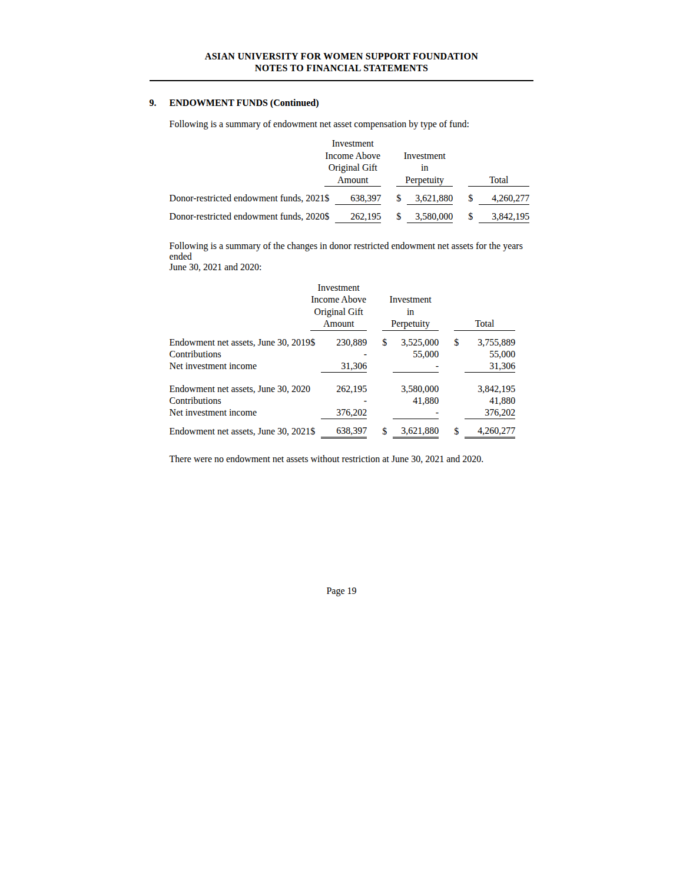ASIAN UNIVERSITY FOR WOMEN SUPPORT FOUNDATION
NOTES TO FINANCIAL STATEMENTS
9. ENDOWMENT FUNDS (Continued)
Following is a summary of endowment net asset compensation by type of fund:
| | Investment | | | | |
| | Income Above | | Investment | | |
| | Original Gift | | in | | |
| | Amount | | Perpetuity | | Total |
| Donor-restricted endowment funds, 2021 | $ | 638,397 | | $ | 3,621,880 | | $ | 4,260,277 |
| Donor-restricted endowment funds, 2020 | $ | 262,195 | | $ | 3,580,000 | | $ | 3,842,195 |
Following is a summary of the changes in donor restricted endowment net assets for the years ended
June 30, 2021 and 2020:
| | Investment | | | | |
| | Income Above | | Investment | | |
| | Original Gift | | in | | |
| | Amount | | Perpetuity | | Total |
| Endowment net assets, June 30, 2019 | $ | 230,889 | | $ | 3,525,000 | | $ | 3,755,889 |
| Contributions | | - | | | 55,000 | | | 55,000 |
| Net investment income | | 31,306 | | | - | | | 31,306 |
| Endowment net assets, June 30, 2020 | | 262,195 | | | 3,580,000 | | | 3,842,195 |
| Contributions | | - | | | 41,880 | | | 41,880 |
| Net investment income | | 376,202 | | | - | | | 376,202 |
| Endowment net assets, June 30, 2021 | $ | 638,397 | | $ | 3,621,880 | | $ | 4,260,277 |
There were no endowment net assets without restriction at June 30, 2021 and 2020.
Page 19